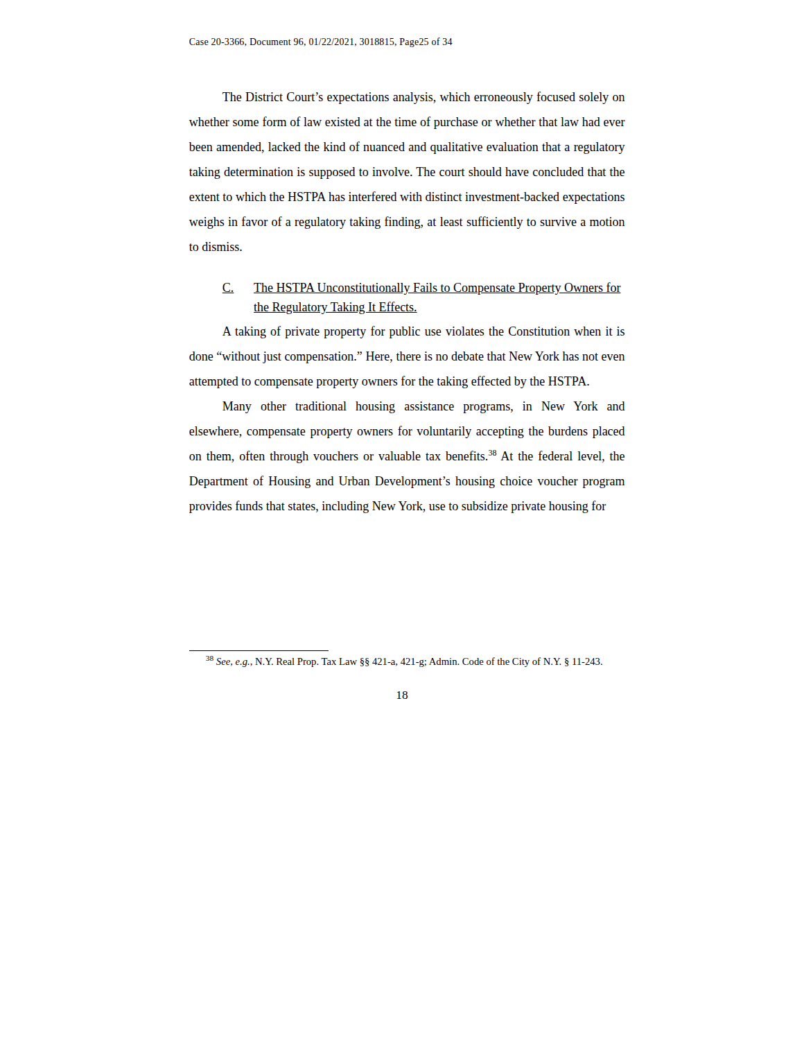Case 20-3366, Document 96, 01/22/2021, 3018815, Page25 of 34
The District Court’s expectations analysis, which erroneously focused solely on whether some form of law existed at the time of purchase or whether that law had ever been amended, lacked the kind of nuanced and qualitative evaluation that a regulatory taking determination is supposed to involve. The court should have concluded that the extent to which the HSTPA has interfered with distinct investment-backed expectations weighs in favor of a regulatory taking finding, at least sufficiently to survive a motion to dismiss.
C. The HSTPA Unconstitutionally Fails to Compensate Property Owners for the Regulatory Taking It Effects.
A taking of private property for public use violates the Constitution when it is done “without just compensation.” Here, there is no debate that New York has not even attempted to compensate property owners for the taking effected by the HSTPA.
Many other traditional housing assistance programs, in New York and elsewhere, compensate property owners for voluntarily accepting the burdens placed on them, often through vouchers or valuable tax benefits.38 At the federal level, the Department of Housing and Urban Development’s housing choice voucher program provides funds that states, including New York, use to subsidize private housing for
38 See, e.g., N.Y. Real Prop. Tax Law §§ 421-a, 421-g; Admin. Code of the City of N.Y. § 11-243.
18